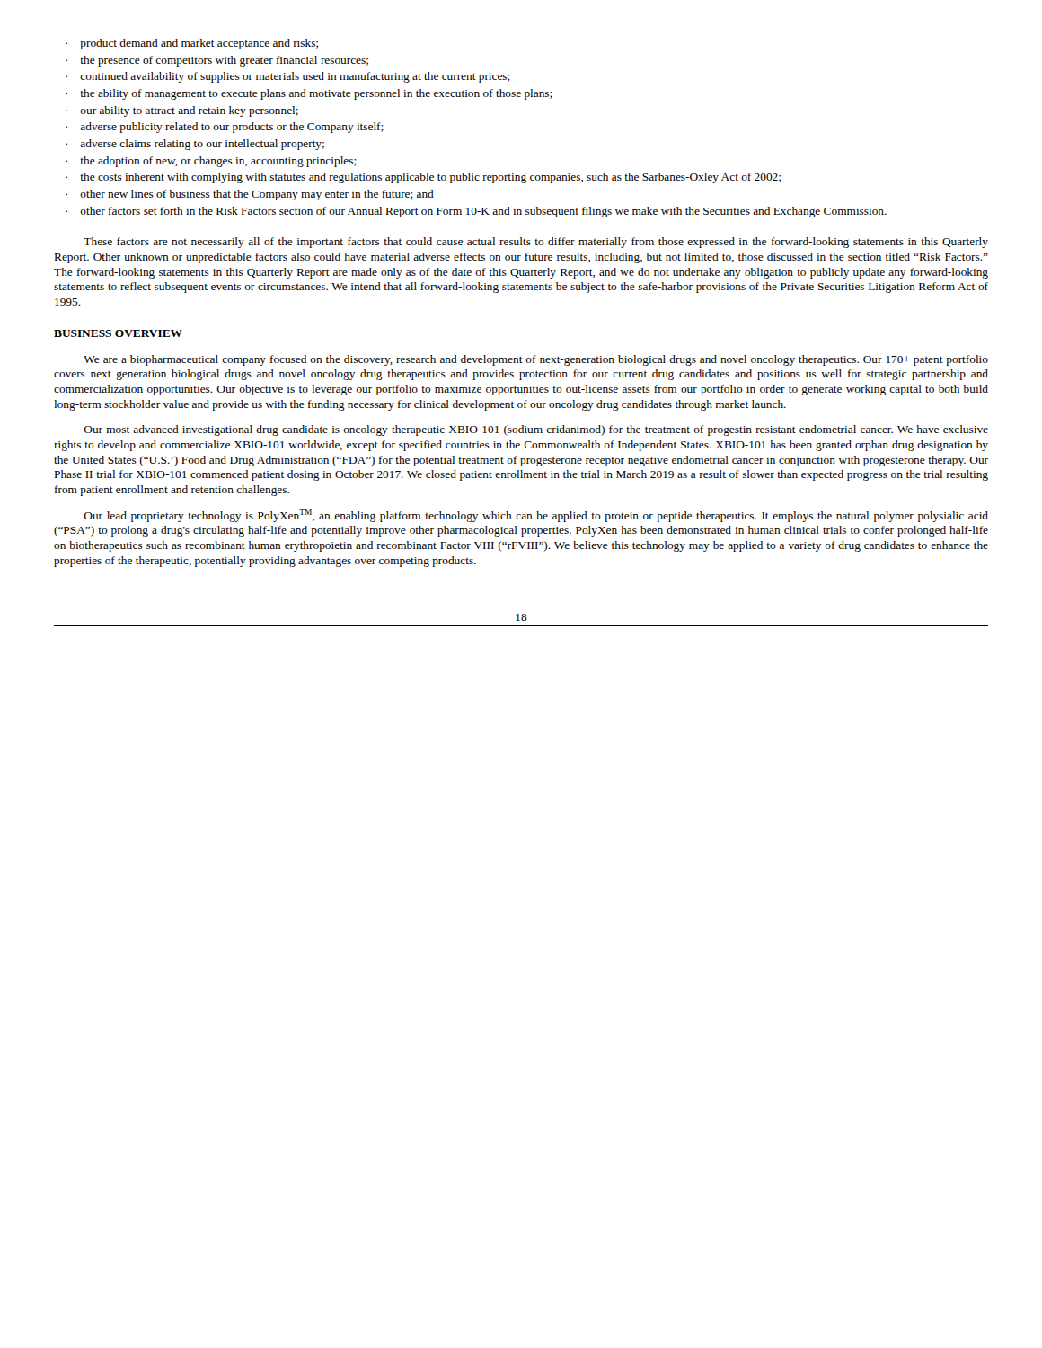product demand and market acceptance and risks;
the presence of competitors with greater financial resources;
continued availability of supplies or materials used in manufacturing at the current prices;
the ability of management to execute plans and motivate personnel in the execution of those plans;
our ability to attract and retain key personnel;
adverse publicity related to our products or the Company itself;
adverse claims relating to our intellectual property;
the adoption of new, or changes in, accounting principles;
the costs inherent with complying with statutes and regulations applicable to public reporting companies, such as the Sarbanes-Oxley Act of 2002;
other new lines of business that the Company may enter in the future; and
other factors set forth in the Risk Factors section of our Annual Report on Form 10-K and in subsequent filings we make with the Securities and Exchange Commission.
These factors are not necessarily all of the important factors that could cause actual results to differ materially from those expressed in the forward-looking statements in this Quarterly Report. Other unknown or unpredictable factors also could have material adverse effects on our future results, including, but not limited to, those discussed in the section titled “Risk Factors.” The forward-looking statements in this Quarterly Report are made only as of the date of this Quarterly Report, and we do not undertake any obligation to publicly update any forward-looking statements to reflect subsequent events or circumstances. We intend that all forward-looking statements be subject to the safe-harbor provisions of the Private Securities Litigation Reform Act of 1995.
BUSINESS OVERVIEW
We are a biopharmaceutical company focused on the discovery, research and development of next-generation biological drugs and novel oncology therapeutics. Our 170+ patent portfolio covers next generation biological drugs and novel oncology drug therapeutics and provides protection for our current drug candidates and positions us well for strategic partnership and commercialization opportunities. Our objective is to leverage our portfolio to maximize opportunities to out-license assets from our portfolio in order to generate working capital to both build long-term stockholder value and provide us with the funding necessary for clinical development of our oncology drug candidates through market launch.
Our most advanced investigational drug candidate is oncology therapeutic XBIO-101 (sodium cridanimod) for the treatment of progestin resistant endometrial cancer. We have exclusive rights to develop and commercialize XBIO-101 worldwide, except for specified countries in the Commonwealth of Independent States. XBIO-101 has been granted orphan drug designation by the United States (“U.S.’) Food and Drug Administration (“FDA”) for the potential treatment of progesterone receptor negative endometrial cancer in conjunction with progesterone therapy. Our Phase II trial for XBIO-101 commenced patient dosing in October 2017. We closed patient enrollment in the trial in March 2019 as a result of slower than expected progress on the trial resulting from patient enrollment and retention challenges.
Our lead proprietary technology is PolyXenTM, an enabling platform technology which can be applied to protein or peptide therapeutics. It employs the natural polymer polysialic acid (“PSA”) to prolong a drug's circulating half-life and potentially improve other pharmacological properties. PolyXen has been demonstrated in human clinical trials to confer prolonged half-life on biotherapeutics such as recombinant human erythropoietin and recombinant Factor VIII (“rFVIII”). We believe this technology may be applied to a variety of drug candidates to enhance the properties of the therapeutic, potentially providing advantages over competing products.
18